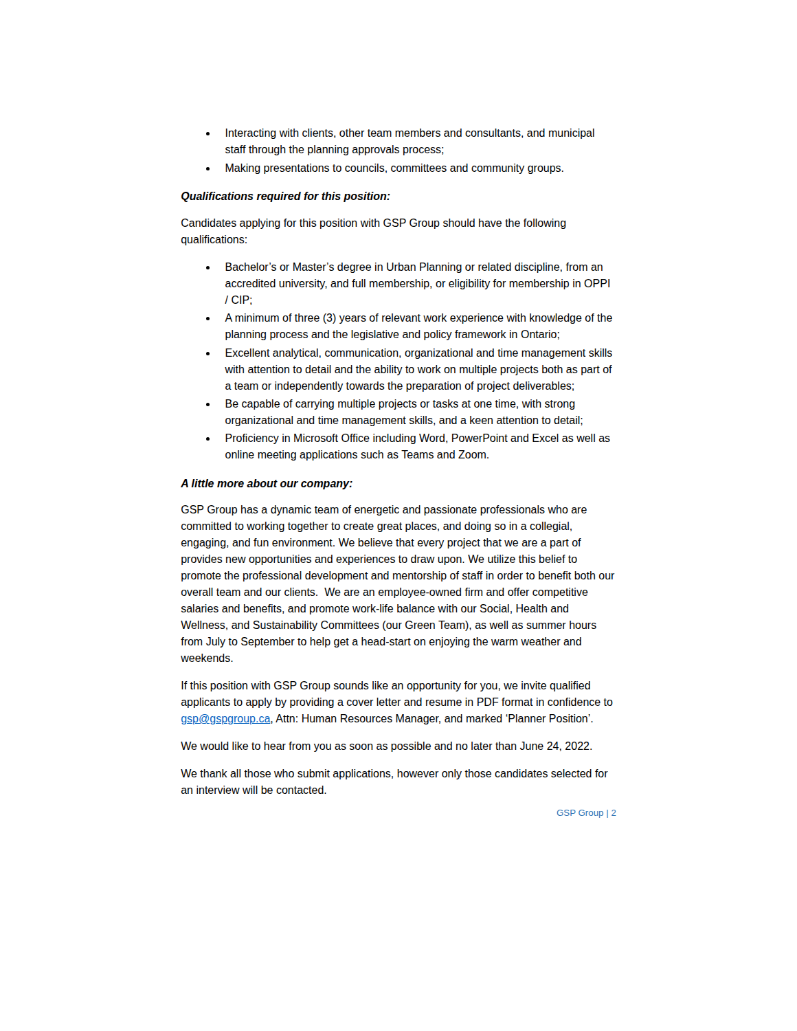Interacting with clients, other team members and consultants, and municipal staff through the planning approvals process;
Making presentations to councils, committees and community groups.
Qualifications required for this position:
Candidates applying for this position with GSP Group should have the following qualifications:
Bachelor’s or Master’s degree in Urban Planning or related discipline, from an accredited university, and full membership, or eligibility for membership in OPPI / CIP;
A minimum of three (3) years of relevant work experience with knowledge of the planning process and the legislative and policy framework in Ontario;
Excellent analytical, communication, organizational and time management skills with attention to detail and the ability to work on multiple projects both as part of a team or independently towards the preparation of project deliverables;
Be capable of carrying multiple projects or tasks at one time, with strong organizational and time management skills, and a keen attention to detail;
Proficiency in Microsoft Office including Word, PowerPoint and Excel as well as online meeting applications such as Teams and Zoom.
A little more about our company:
GSP Group has a dynamic team of energetic and passionate professionals who are committed to working together to create great places, and doing so in a collegial, engaging, and fun environment. We believe that every project that we are a part of provides new opportunities and experiences to draw upon. We utilize this belief to promote the professional development and mentorship of staff in order to benefit both our overall team and our clients. We are an employee-owned firm and offer competitive salaries and benefits, and promote work-life balance with our Social, Health and Wellness, and Sustainability Committees (our Green Team), as well as summer hours from July to September to help get a head-start on enjoying the warm weather and weekends.
If this position with GSP Group sounds like an opportunity for you, we invite qualified applicants to apply by providing a cover letter and resume in PDF format in confidence to gsp@gspgroup.ca, Attn: Human Resources Manager, and marked ‘Planner Position’.
We would like to hear from you as soon as possible and no later than June 24, 2022.
We thank all those who submit applications, however only those candidates selected for an interview will be contacted.
GSP Group | 2